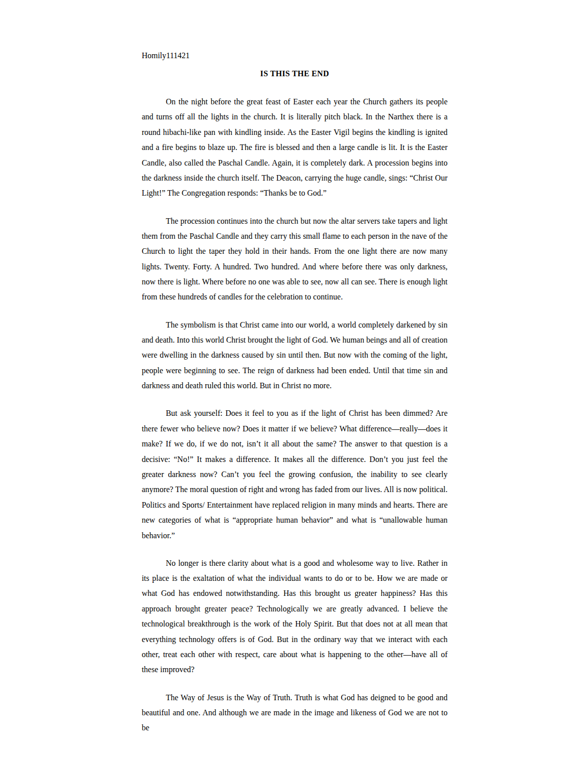Homily111421
IS THIS THE END
On the night before the great feast of Easter each year the Church gathers its people and turns off all the lights in the church. It is literally pitch black. In the Narthex there is a round hibachi-like pan with kindling inside. As the Easter Vigil begins the kindling is ignited and a fire begins to blaze up. The fire is blessed and then a large candle is lit. It is the Easter Candle, also called the Paschal Candle. Again, it is completely dark. A procession begins into the darkness inside the church itself. The Deacon, carrying the huge candle, sings: “Christ Our Light!” The Congregation responds: “Thanks be to God.”
The procession continues into the church but now the altar servers take tapers and light them from the Paschal Candle and they carry this small flame to each person in the nave of the Church to light the taper they hold in their hands. From the one light there are now many lights. Twenty. Forty. A hundred. Two hundred. And where before there was only darkness, now there is light. Where before no one was able to see, now all can see. There is enough light from these hundreds of candles for the celebration to continue.
The symbolism is that Christ came into our world, a world completely darkened by sin and death. Into this world Christ brought the light of God. We human beings and all of creation were dwelling in the darkness caused by sin until then. But now with the coming of the light, people were beginning to see. The reign of darkness had been ended. Until that time sin and darkness and death ruled this world. But in Christ no more.
But ask yourself: Does it feel to you as if the light of Christ has been dimmed? Are there fewer who believe now? Does it matter if we believe? What difference—really—does it make? If we do, if we do not, isn’t it all about the same? The answer to that question is a decisive: “No!” It makes a difference. It makes all the difference. Don’t you just feel the greater darkness now? Can’t you feel the growing confusion, the inability to see clearly anymore? The moral question of right and wrong has faded from our lives. All is now political. Politics and Sports/ Entertainment have replaced religion in many minds and hearts. There are new categories of what is “appropriate human behavior” and what is “unallowable human behavior.”
No longer is there clarity about what is a good and wholesome way to live. Rather in its place is the exaltation of what the individual wants to do or to be. How we are made or what God has endowed notwithstanding. Has this brought us greater happiness? Has this approach brought greater peace? Technologically we are greatly advanced. I believe the technological breakthrough is the work of the Holy Spirit. But that does not at all mean that everything technology offers is of God. But in the ordinary way that we interact with each other, treat each other with respect, care about what is happening to the other—have all of these improved?
The Way of Jesus is the Way of Truth. Truth is what God has deigned to be good and beautiful and one. And although we are made in the image and likeness of God we are not to be